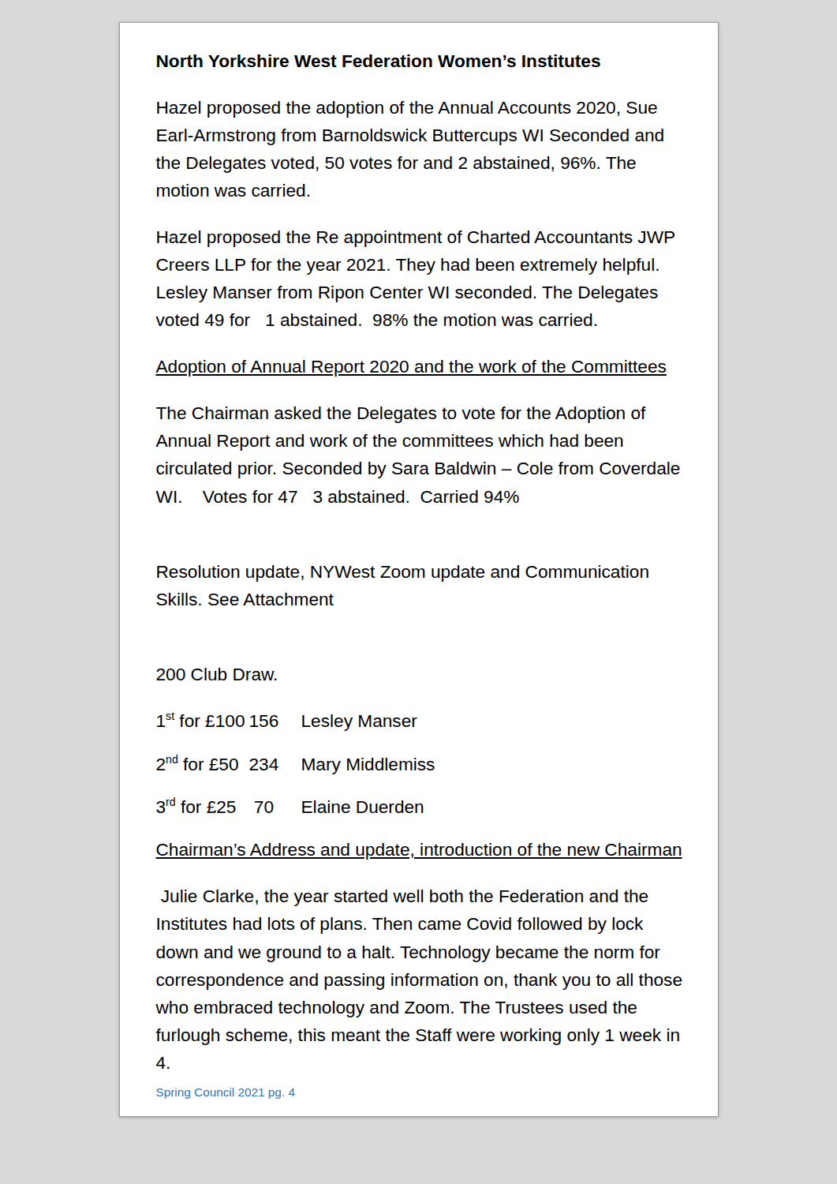North Yorkshire West Federation Women’s Institutes
Hazel proposed the adoption of the Annual Accounts 2020, Sue Earl-Armstrong from Barnoldswick Buttercups WI Seconded and the Delegates voted, 50 votes for and 2 abstained, 96%. The motion was carried.
Hazel proposed the Re appointment of Charted Accountants JWP Creers LLP for the year 2021. They had been extremely helpful. Lesley Manser from Ripon Center WI seconded. The Delegates voted 49 for 1 abstained. 98% the motion was carried.
Adoption of Annual Report 2020 and the work of the Committees
The Chairman asked the Delegates to vote for the Adoption of Annual Report and work of the committees which had been circulated prior. Seconded by Sara Baldwin – Cole from Coverdale WI. Votes for 47 3 abstained. Carried 94%
Resolution update, NYWest Zoom update and Communication Skills. See Attachment
200 Club Draw.
1st for £100156 Lesley Manser
2nd for £50234 Mary Middlemiss
3rd for £25 70 Elaine Duerden
Chairman’s Address and update, introduction of the new Chairman
Julie Clarke, the year started well both the Federation and the Institutes had lots of plans. Then came Covid followed by lock down and we ground to a halt. Technology became the norm for correspondence and passing information on, thank you to all those who embraced technology and Zoom. The Trustees used the furlough scheme, this meant the Staff were working only 1 week in 4.
Spring Council 2021 pg. 4